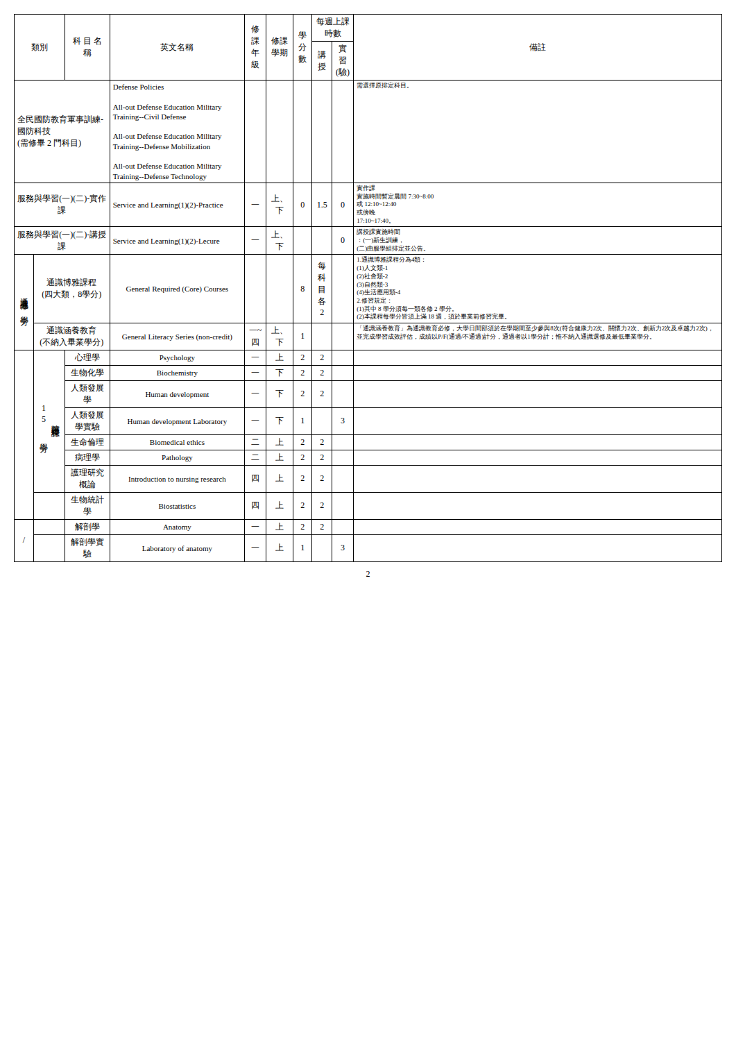| 類別 | 科 目 名 稱 | 英文名稱 | 修課 年級 | 修課 學期 | 學分 數 | 每週上課 時數 | 備註 |
| --- | --- | --- | --- | --- | --- | --- | --- |
| 講 授 | 實習 (驗) |
| 全民國防教育軍事訓練-國防科技 (需修畢 2 門科目) | Defense Policies All-out Defense Education Military Training--Civil Defense All-out Defense Education Military Training--Defense Mobilization All-out Defense Education Military Training--Defense Technology | | | | | | 需選擇原排定科目。 |
| 服務與學習(一)(二)-實作課 | Service and Learning(1)(2)-Practice | 一 | 上、下 | 0 | 1.5 | 0 | 實作課 實施時間暫定晨間 7:30~8:00 或 12:10~12:40 或傍晚 17:10~17:40。 |
| 服務與學習(一)(二)-講授課 | Service and Learning(1)(2)-Lecure | 一 | 上、下 | | | 0 | 講授課實施時間 ：(一)新生訓練， (二)由服學組排定並公告。 |
| 通識選修（8學分） | 通識博雅課程 (四大類，8學分) | General Required (Core) Courses | | | 8 | 每科 目各 2 | | 1.通識博雅課程分為4類： (1)人文類-1 (2)社會類-2 (3)自然類-3 (4)生活應用類-4 2.修習規定： (1)其中 8 學分須每一類各修 2 學分。 (2)本課程每學分皆須上滿 18 週，須於畢業前修習完畢。 |
| 通識涵養教育 (不納入畢業學分) | General Literacy Series (non-credit) | 一~四 | 上、下 | 1 | | | 「通識涵養教育」為通識教育必修，大學日間部須於在學期間至少參與8次(符合健康力2次、關懷力2次、創新力2次及卓越力2次)，並完成學習成效評估，成績以P/F(通過/不通過)計分，通過者以1學分計；惟不納入通識選修及最低畢業學分。 |
| | 院基礎課程 15 學分 | 心理學 | Psychology | 一 | 上 | 2 | 2 | | |
| 生物化學 | Biochemistry | 一 | 下 | 2 | 2 | | |
| 人類發展學 | Human development | 一 | 下 | 2 | 2 | | |
| 人類發展學實驗 | Human development Laboratory | 一 | 下 | 1 | | 3 | |
| 生命倫理 | Biomedical ethics | 二 | 上 | 2 | 2 | | |
| 病理學 | Pathology | 二 | 上 | 2 | 2 | | |
| 護理研究概論 | Introduction to nursing research | 四 | 上 | 2 | 2 | | |
| | 生物統計學 | Biostatistics | 四 | 上 | 2 | 2 | | |
| / | | 解剖學 | Anatomy | 一 | 上 | 2 | 2 | | |
| | 解剖學實驗 | Laboratory of anatomy | 一 | 上 | 1 | | 3 | |
2